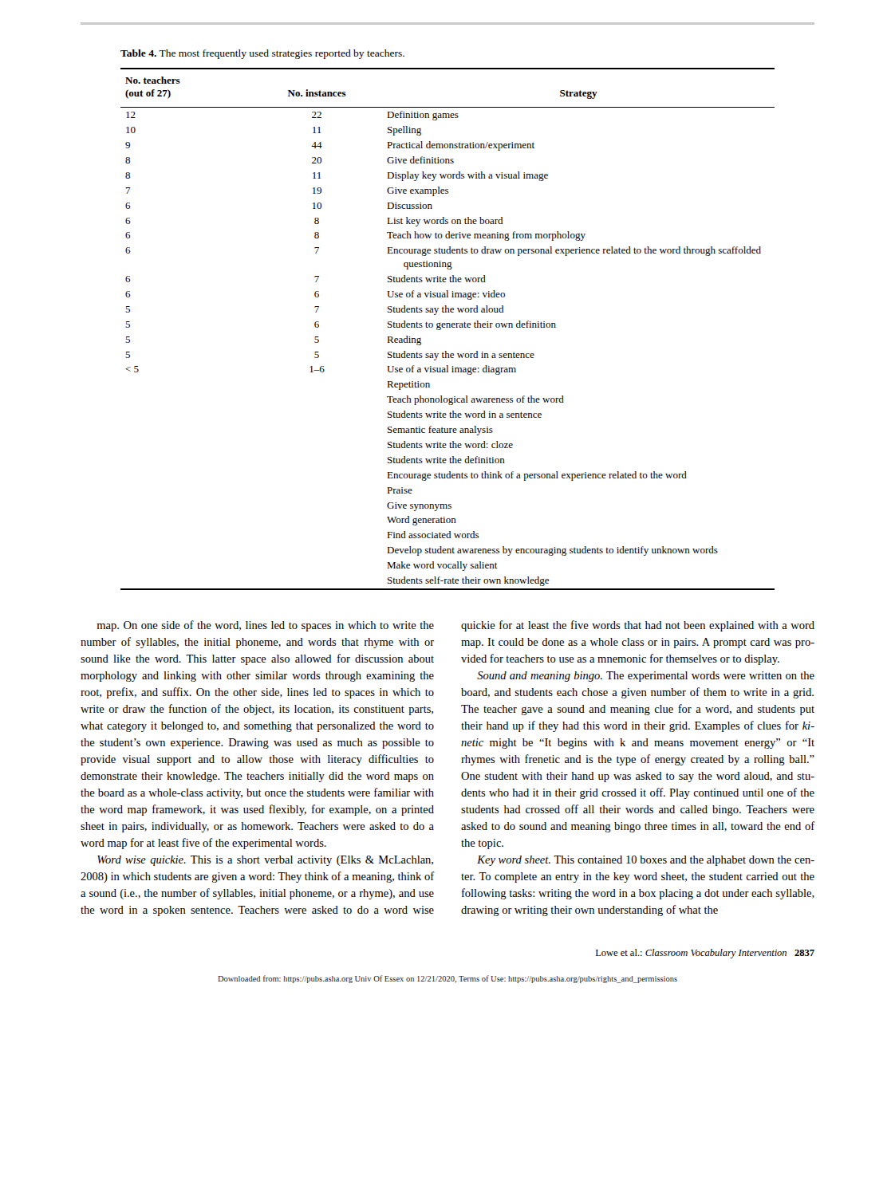Table 4. The most frequently used strategies reported by teachers.
| No. teachers (out of 27) | No. instances | Strategy |
| --- | --- | --- |
| 12 | 22 | Definition games |
| 10 | 11 | Spelling |
| 9 | 44 | Practical demonstration/experiment |
| 8 | 20 | Give definitions |
| 8 | 11 | Display key words with a visual image |
| 7 | 19 | Give examples |
| 6 | 10 | Discussion |
| 6 | 8 | List key words on the board |
| 6 | 8 | Teach how to derive meaning from morphology |
| 6 | 7 | Encourage students to draw on personal experience related to the word through scaffolded questioning |
| 6 | 7 | Students write the word |
| 6 | 6 | Use of a visual image: video |
| 5 | 7 | Students say the word aloud |
| 5 | 6 | Students to generate their own definition |
| 5 | 5 | Reading |
| 5 | 5 | Students say the word in a sentence |
| < 5 | 1–6 | Use of a visual image: diagram |
| | | Repetition |
| | | Teach phonological awareness of the word |
| | | Students write the word in a sentence |
| | | Semantic feature analysis |
| | | Students write the word: cloze |
| | | Students write the definition |
| | | Encourage students to think of a personal experience related to the word |
| | | Praise |
| | | Give synonyms |
| | | Word generation |
| | | Find associated words |
| | | Develop student awareness by encouraging students to identify unknown words |
| | | Make word vocally salient |
| | | Students self-rate their own knowledge |
map. On one side of the word, lines led to spaces in which to write the number of syllables, the initial phoneme, and words that rhyme with or sound like the word. This latter space also allowed for discussion about morphology and linking with other similar words through examining the root, prefix, and suffix. On the other side, lines led to spaces in which to write or draw the function of the object, its location, its constituent parts, what category it belonged to, and something that personalized the word to the student’s own experience. Drawing was used as much as possible to provide visual support and to allow those with literacy difficulties to demonstrate their knowledge. The teachers initially did the word maps on the board as a whole-class activity, but once the students were familiar with the word map framework, it was used flexibly, for example, on a printed sheet in pairs, individually, or as homework. Teachers were asked to do a word map for at least five of the experimental words.
Word wise quickie. This is a short verbal activity (Elks & McLachlan, 2008) in which students are given a word: They think of a meaning, think of a sound (i.e., the number of syllables, initial phoneme, or a rhyme), and use the word in a spoken sentence. Teachers were asked to do a word wise quickie for at least the five words that had not been explained with a word map. It could be done as a whole class or in pairs. A prompt card was provided for teachers to use as a mnemonic for themselves or to display.
Sound and meaning bingo. The experimental words were written on the board, and students each chose a given number of them to write in a grid. The teacher gave a sound and meaning clue for a word, and students put their hand up if they had this word in their grid. Examples of clues for kinetic might be “It begins with k and means movement energy” or “It rhymes with frenetic and is the type of energy created by a rolling ball.” One student with their hand up was asked to say the word aloud, and students who had it in their grid crossed it off. Play continued until one of the students had crossed off all their words and called bingo. Teachers were asked to do sound and meaning bingo three times in all, toward the end of the topic.
Key word sheet. This contained 10 boxes and the alphabet down the center. To complete an entry in the key word sheet, the student carried out the following tasks: writing the word in a box placing a dot under each syllable, drawing or writing their own understanding of what the
Lowe et al.: Classroom Vocabulary Intervention 2837
Downloaded from: https://pubs.asha.org Univ Of Essex on 12/21/2020, Terms of Use: https://pubs.asha.org/pubs/rights_and_permissions